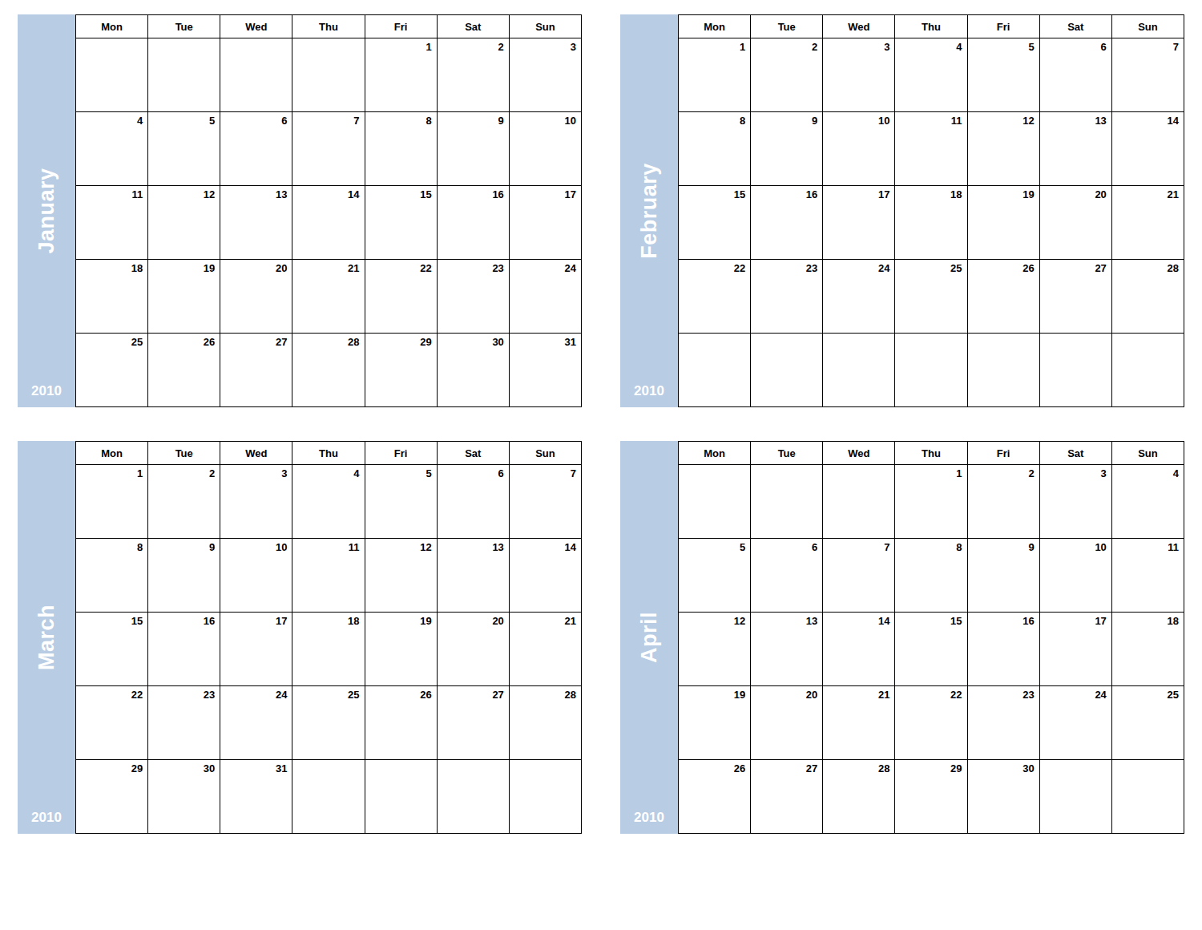January
2010
| Mon | Tue | Wed | Thu | Fri | Sat | Sun |
| --- | --- | --- | --- | --- | --- | --- |
| | | | | 1 | 2 | 3 |
| 4 | 5 | 6 | 7 | 8 | 9 | 10 |
| 11 | 12 | 13 | 14 | 15 | 16 | 17 |
| 18 | 19 | 20 | 21 | 22 | 23 | 24 |
| 25 | 26 | 27 | 28 | 29 | 30 | 31 |
February
2010
| Mon | Tue | Wed | Thu | Fri | Sat | Sun |
| --- | --- | --- | --- | --- | --- | --- |
| 1 | 2 | 3 | 4 | 5 | 6 | 7 |
| 8 | 9 | 10 | 11 | 12 | 13 | 14 |
| 15 | 16 | 17 | 18 | 19 | 20 | 21 |
| 22 | 23 | 24 | 25 | 26 | 27 | 28 |
March
2010
| Mon | Tue | Wed | Thu | Fri | Sat | Sun |
| --- | --- | --- | --- | --- | --- | --- |
| 1 | 2 | 3 | 4 | 5 | 6 | 7 |
| 8 | 9 | 10 | 11 | 12 | 13 | 14 |
| 15 | 16 | 17 | 18 | 19 | 20 | 21 |
| 22 | 23 | 24 | 25 | 26 | 27 | 28 |
| 29 | 30 | 31 | | | | |
April
2010
| Mon | Tue | Wed | Thu | Fri | Sat | Sun |
| --- | --- | --- | --- | --- | --- | --- |
| | | | 1 | 2 | 3 | 4 |
| 5 | 6 | 7 | 8 | 9 | 10 | 11 |
| 12 | 13 | 14 | 15 | 16 | 17 | 18 |
| 19 | 20 | 21 | 22 | 23 | 24 | 25 |
| 26 | 27 | 28 | 29 | 30 | | |